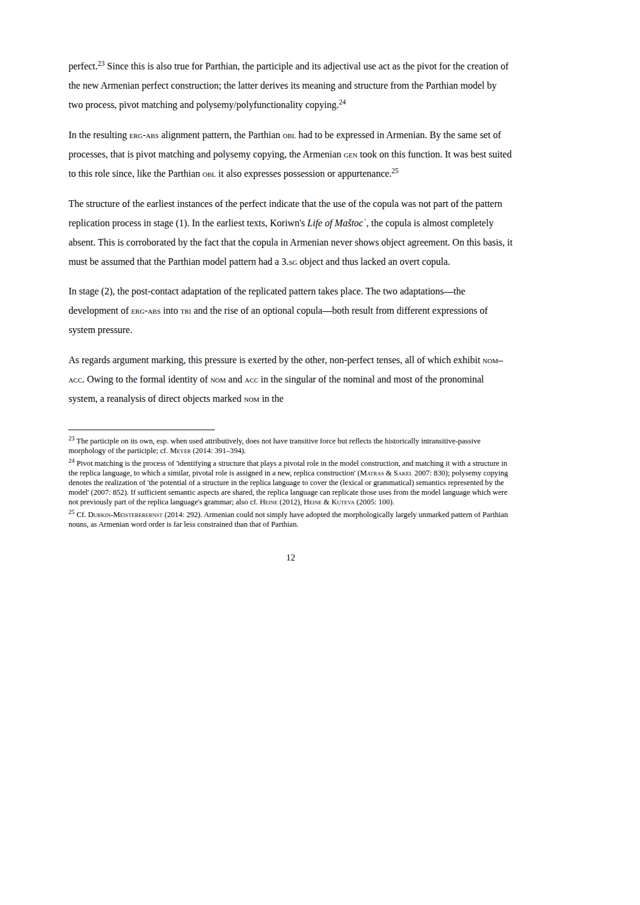perfect.23 Since this is also true for Parthian, the participle and its adjectival use act as the pivot for the creation of the new Armenian perfect construction; the latter derives its meaning and structure from the Parthian model by two process, pivot matching and polysemy/polyfunctionality copying.24
In the resulting erg-abs alignment pattern, the Parthian obl had to be expressed in Armenian. By the same set of processes, that is pivot matching and polysemy copying, the Armenian gen took on this function. It was best suited to this role since, like the Parthian obl it also expresses possession or appurtenance.25
The structure of the earliest instances of the perfect indicate that the use of the copula was not part of the pattern replication process in stage (1). In the earliest texts, Koriwn's Life of Maštocʿ, the copula is almost completely absent. This is corroborated by the fact that the copula in Armenian never shows object agreement. On this basis, it must be assumed that the Parthian model pattern had a 3.sg object and thus lacked an overt copula.
In stage (2), the post-contact adaptation of the replicated pattern takes place. The two adaptations—the development of erg-abs into tri and the rise of an optional copula—both result from different expressions of system pressure.
As regards argument marking, this pressure is exerted by the other, non-perfect tenses, all of which exhibit nom–acc. Owing to the formal identity of nom and acc in the singular of the nominal and most of the pronominal system, a reanalysis of direct objects marked nom in the
23 The participle on its own, esp. when used attributively, does not have transitive force but reflects the historically intransitive-passive morphology of the participle; cf. Meyer (2014: 391–394).
24 Pivot matching is the process of 'identifying a structure that plays a pivotal role in the model construction, and matching it with a structure in the replica language, to which a similar, pivotal role is assigned in a new, replica construction' (Matras & Sakel 2007: 830); polysemy copying denotes the realization of 'the potential of a structure in the replica language to cover the (lexical or grammatical) semantics represented by the model' (2007: 852). If sufficient semantic aspects are shared, the replica language can replicate those uses from the model language which were not previously part of the replica language's grammar; also cf. Heine (2012), Heine & Kuteva (2005: 100).
25 Cf. Durkin-Meistererernst (2014: 292). Armenian could not simply have adopted the morphologically largely unmarked pattern of Parthian nouns, as Armenian word order is far less constrained than that of Parthian.
12